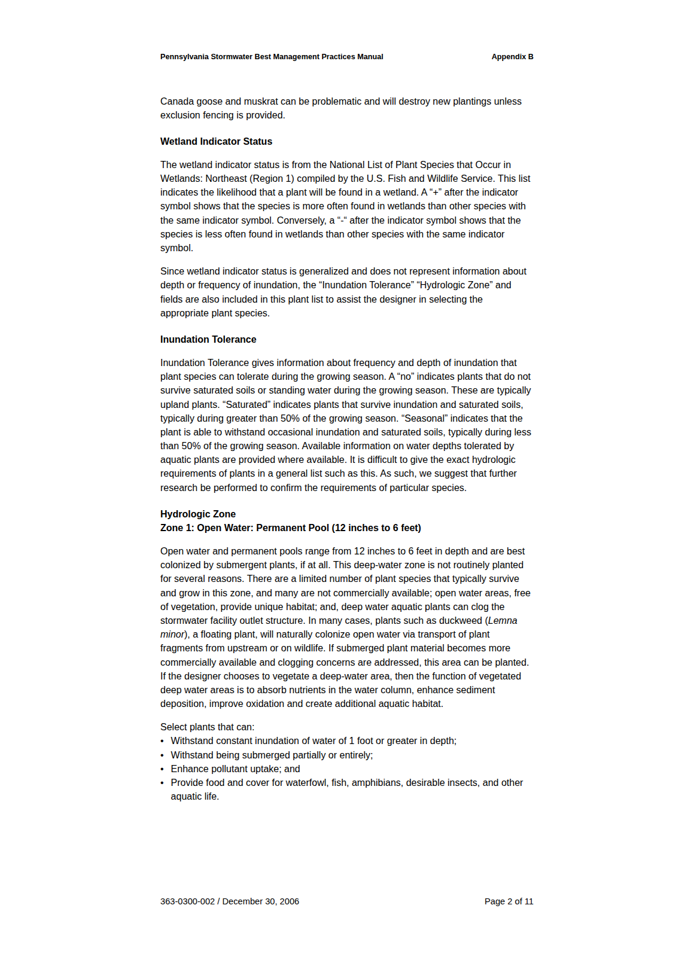Pennsylvania Stormwater Best Management Practices Manual Appendix B
Canada goose and muskrat can be problematic and will destroy new plantings unless exclusion fencing is provided.
Wetland Indicator Status
The wetland indicator status is from the National List of Plant Species that Occur in Wetlands: Northeast (Region 1) compiled by the U.S. Fish and Wildlife Service. This list indicates the likelihood that a plant will be found in a wetland. A “+” after the indicator symbol shows that the species is more often found in wetlands than other species with the same indicator symbol. Conversely, a “-“ after the indicator symbol shows that the species is less often found in wetlands than other species with the same indicator symbol.
Since wetland indicator status is generalized and does not represent information about depth or frequency of inundation, the “Inundation Tolerance” “Hydrologic Zone” and fields are also included in this plant list to assist the designer in selecting the appropriate plant species.
Inundation Tolerance
Inundation Tolerance gives information about frequency and depth of inundation that plant species can tolerate during the growing season. A “no” indicates plants that do not survive saturated soils or standing water during the growing season. These are typically upland plants. “Saturated” indicates plants that survive inundation and saturated soils, typically during greater than 50% of the growing season. “Seasonal” indicates that the plant is able to withstand occasional inundation and saturated soils, typically during less than 50% of the growing season. Available information on water depths tolerated by aquatic plants are provided where available. It is difficult to give the exact hydrologic requirements of plants in a general list such as this. As such, we suggest that further research be performed to confirm the requirements of particular species.
Hydrologic Zone
Zone 1: Open Water: Permanent Pool (12 inches to 6 feet)
Open water and permanent pools range from 12 inches to 6 feet in depth and are best colonized by submergent plants, if at all. This deep-water zone is not routinely planted for several reasons. There are a limited number of plant species that typically survive and grow in this zone, and many are not commercially available; open water areas, free of vegetation, provide unique habitat; and, deep water aquatic plants can clog the stormwater facility outlet structure. In many cases, plants such as duckweed (Lemna minor), a floating plant, will naturally colonize open water via transport of plant fragments from upstream or on wildlife. If submerged plant material becomes more commercially available and clogging concerns are addressed, this area can be planted. If the designer chooses to vegetate a deep-water area, then the function of vegetated deep water areas is to absorb nutrients in the water column, enhance sediment deposition, improve oxidation and create additional aquatic habitat.
Select plants that can:
Withstand constant inundation of water of 1 foot or greater in depth;
Withstand being submerged partially or entirely;
Enhance pollutant uptake; and
Provide food and cover for waterfowl, fish, amphibians, desirable insects, and other aquatic life.
363-0300-002 / December 30, 2006 Page 2 of 11